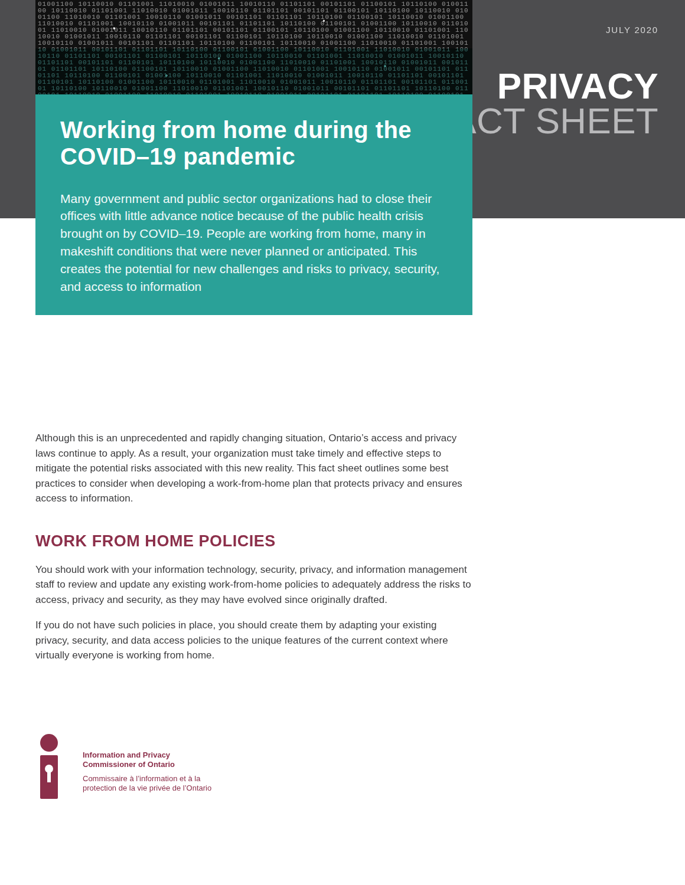JULY 2020
PRIVACY FACT SHEET
01001100 10110010 01101001 11010010 01001011 10010110 01101101 00101101 01100101 10110100 01001100 10110010 01101001 11010010 01001011 10010110 01101101 00101101 01100101 10110100 10110010 01001100 11010010 01101001 10010110 01001011 00101101 01101101 10110100 01100101 10110010 01001100 11010010 01101001 10010110 01001011 00101101 01101101 10110100 01100101 01001100 10110010 01101001 11010010 01001011 10010110 01101101 00101101 01100101 10110100 01001100 10110010 01101001 11010010 01001011 10010110 01101101 00101101 01100101 10110100 10110010 01001100 11010010 01101001 10010110 01001011 00101101 01101101 10110100 01100101 10110010 01001100 11010010 01101001 10010110 01001011 00101101 01101101 10110100 01100101 01001100 10110010 01101001 11010010 01001011 10010110 01101101 00101101 01100101 10110100 01001100 10110010 01101001 11010010 01001011 10010110 01101101 00101101 01100101 10110100 10110010 01001100 11010010 01101001 10010110 01001011 00101101 01101101 10110100 01100101 10110010 01001100 11010010 01101001 10010110 01001011 00101101 01101101 10110100 01100101 01001100 10110010 01101001 11010010 01001011 10010110 01101101 00101101 01100101 10110100 01001100 10110010 01101001 11010010 01001011 10010110 01101101 00101101 01100101 10110100 10110010 01001100 11010010 01101001 10010110 01001011 00101101 01101101 10110100 01100101 10110010 01001100 11010010 01101001 10010110 01001011 00101101 01101101 10110100 01100101 01001100 10110010 01101001 11010010 01001011 10010110 01101101 00101101 01100101 10110100 01001100 10110010 01101001 11010010 01001011 10010110 01101101 00101101 01100101 10110100 10110010 01001100 11010010 01101001 10010110 01001011 00101101 01101101 10110100 01100101 10110010 01001100 11010010 01101001 10010110 01001011 00101101 01101101 10110100 01100101 01001100 10110010 01101001 11010010 01001011 10010110 01101101 00101101 01100101 10110100 01001100 10110010 01101001 11010010 01001011 10010110 01101101 00101101 01100101 10110100 10110010 01001100 11010010 01101001 10010110 01001011 00101101 01101101 10110100 01100101 10110010 01001100 11010010 01101001 10010110 01001011 00101101 01101101 10110100 01100101 01001100 10110010 01101001 11010010 01001011 10010110 01101101 00101101 01100101 10110100 01001100 10110010 01101001 11010010 01001011 10010110 01101101 00101101 01100101 10110100 10110010 01001100 11010010 01101001 10010110 01001011 00101101 01101101 10110100 01100101 10110010 01001100 11010010 01101001 10010110 01001011 00101101 01101101 10110100 01100101
Working from home during the
COVID–19 pandemic
Many government and public sector organizations had to close their offices with little advance notice because of the public health crisis brought on by COVID–19. People are working from home, many in makeshift conditions that were never planned or anticipated. This creates the potential for new challenges and risks to privacy, security, and access to information
Although this is an unprecedented and rapidly changing situation, Ontario’s access and privacy laws continue to apply. As a result, your organization must take timely and effective steps to mitigate the potential risks associated with this new reality. This fact sheet outlines some best practices to consider when developing a work-from-home plan that protects privacy and ensures access to information.
WORK FROM HOME POLICIES
You should work with your information technology, security, privacy, and information management staff to review and update any existing work-from-home policies to adequately address the risks to access, privacy and security, as they may have evolved since originally drafted.
If you do not have such policies in place, you should create them by adapting your existing privacy, security, and data access policies to the unique features of the current context where virtually everyone is working from home.
Information and Privacy
Commissioner of Ontario
Commissaire à l’information et à la
protection de la vie privée de l’Ontario